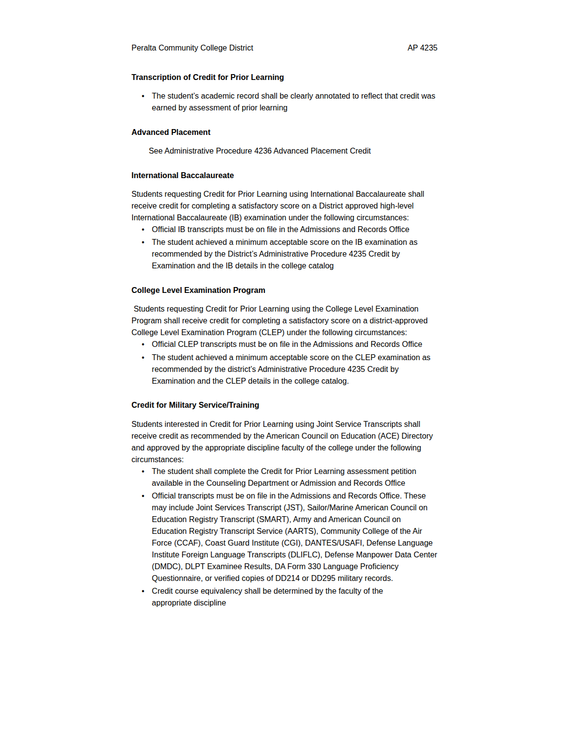Peralta Community College District
AP 4235
Transcription of Credit for Prior Learning
The student’s academic record shall be clearly annotated to reflect that credit was earned by assessment of prior learning
Advanced Placement
See Administrative Procedure 4236 Advanced Placement Credit
International Baccalaureate
Students requesting Credit for Prior Learning using International Baccalaureate shall receive credit for completing a satisfactory score on a District approved high-level International Baccalaureate (IB) examination under the following circumstances:
Official IB transcripts must be on file in the Admissions and Records Office
The student achieved a minimum acceptable score on the IB examination as recommended by the District’s Administrative Procedure 4235 Credit by Examination and the IB details in the college catalog
College Level Examination Program
Students requesting Credit for Prior Learning using the College Level Examination Program shall receive credit for completing a satisfactory score on a district-approved College Level Examination Program (CLEP) under the following circumstances:
Official CLEP transcripts must be on file in the Admissions and Records Office
The student achieved a minimum acceptable score on the CLEP examination as recommended by the district’s Administrative Procedure 4235 Credit by Examination and the CLEP details in the college catalog.
Credit for Military Service/Training
Students interested in Credit for Prior Learning using Joint Service Transcripts shall receive credit as recommended by the American Council on Education (ACE) Directory and approved by the appropriate discipline faculty of the college under the following circumstances:
The student shall complete the Credit for Prior Learning assessment petition available in the Counseling Department or Admission and Records Office
Official transcripts must be on file in the Admissions and Records Office. These may include Joint Services Transcript (JST), Sailor/Marine American Council on Education Registry Transcript (SMART), Army and American Council on Education Registry Transcript Service (AARTS), Community College of the Air Force (CCAF), Coast Guard Institute (CGI), DANTES/USAFI, Defense Language Institute Foreign Language Transcripts (DLIFLC), Defense Manpower Data Center (DMDC), DLPT Examinee Results, DA Form 330 Language Proficiency Questionnaire, or verified copies of DD214 or DD295 military records.
Credit course equivalency shall be determined by the faculty of the appropriate discipline